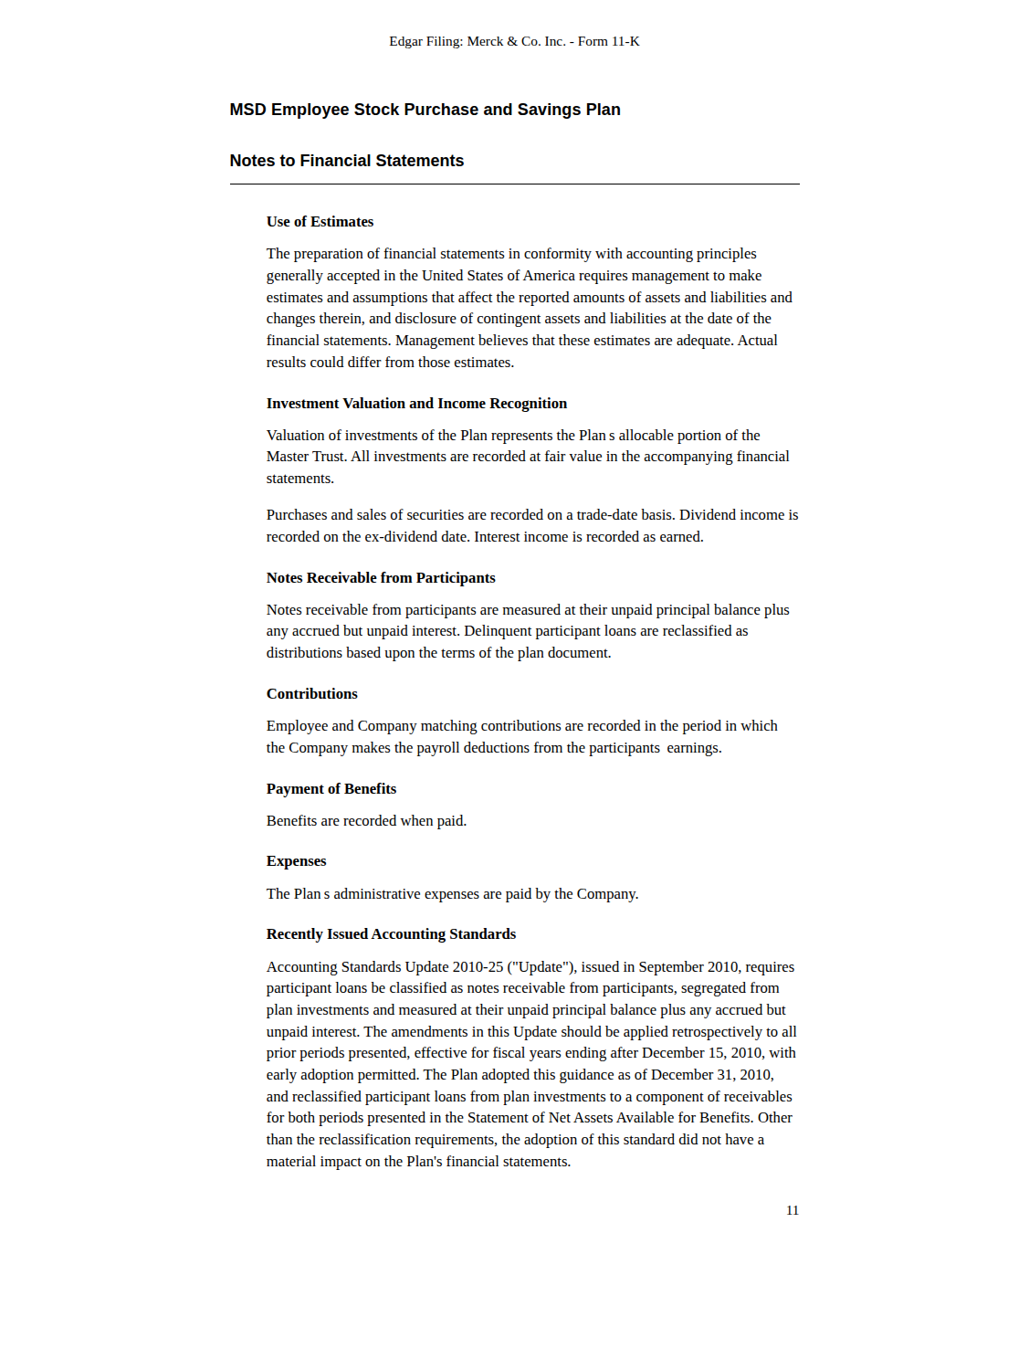Edgar Filing: Merck & Co. Inc. - Form 11-K
MSD Employee Stock Purchase and Savings Plan
Notes to Financial Statements
Use of Estimates
The preparation of financial statements in conformity with accounting principles generally accepted in the United States of America requires management to make estimates and assumptions that affect the reported amounts of assets and liabilities and changes therein, and disclosure of contingent assets and liabilities at the date of the financial statements. Management believes that these estimates are adequate. Actual results could differ from those estimates.
Investment Valuation and Income Recognition
Valuation of investments of the Plan represents the Plan s allocable portion of the Master Trust. All investments are recorded at fair value in the accompanying financial statements.
Purchases and sales of securities are recorded on a trade-date basis. Dividend income is recorded on the ex-dividend date. Interest income is recorded as earned.
Notes Receivable from Participants
Notes receivable from participants are measured at their unpaid principal balance plus any accrued but unpaid interest. Delinquent participant loans are reclassified as distributions based upon the terms of the plan document.
Contributions
Employee and Company matching contributions are recorded in the period in which the Company makes the payroll deductions from the participants  earnings.
Payment of Benefits
Benefits are recorded when paid.
Expenses
The Plan s administrative expenses are paid by the Company.
Recently Issued Accounting Standards
Accounting Standards Update 2010-25 ("Update"), issued in September 2010, requires participant loans be classified as notes receivable from participants, segregated from plan investments and measured at their unpaid principal balance plus any accrued but unpaid interest. The amendments in this Update should be applied retrospectively to all prior periods presented, effective for fiscal years ending after December 15, 2010, with early adoption permitted. The Plan adopted this guidance as of December 31, 2010, and reclassified participant loans from plan investments to a component of receivables for both periods presented in the Statement of Net Assets Available for Benefits. Other than the reclassification requirements, the adoption of this standard did not have a material impact on the Plan's financial statements.
11